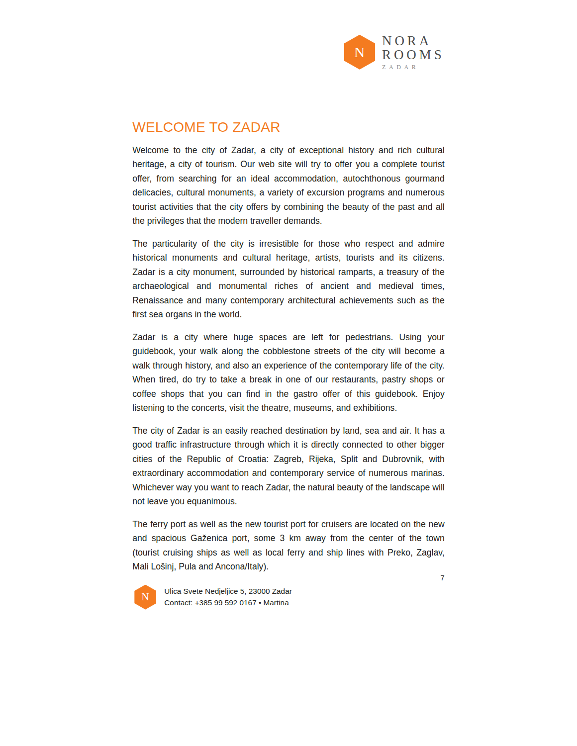N
NORA ROOMS ZADAR
WELCOME TO ZADAR
Welcome to the city of Zadar, a city of exceptional history and rich cultural heritage, a city of tourism. Our web site will try to offer you a complete tourist offer, from searching for an ideal accommodation, autochthonous gourmand delicacies, cultural monuments, a variety of excursion programs and numerous tourist activities that the city offers by combining the beauty of the past and all the privileges that the modern traveller demands.
The particularity of the city is irresistible for those who respect and admire historical monuments and cultural heritage, artists, tourists and its citizens. Zadar is a city monument, surrounded by historical ramparts, a treasury of the archaeological and monumental riches of ancient and medieval times, Renaissance and many contemporary architectural achievements such as the first sea organs in the world.
Zadar is a city where huge spaces are left for pedestrians. Using your guidebook, your walk along the cobblestone streets of the city will become a walk through history, and also an experience of the contemporary life of the city. When tired, do try to take a break in one of our restaurants, pastry shops or coffee shops that you can find in the gastro offer of this guidebook. Enjoy listening to the concerts, visit the theatre, museums, and exhibitions.
The city of Zadar is an easily reached destination by land, sea and air. It has a good traffic infrastructure through which it is directly connected to other bigger cities of the Republic of Croatia: Zagreb, Rijeka, Split and Dubrovnik, with extraordinary accommodation and contemporary service of numerous marinas. Whichever way you want to reach Zadar, the natural beauty of the landscape will not leave you equanimous.
The ferry port as well as the new tourist port for cruisers are located on the new and spacious Gaženica port, some 3 km away from the center of the town (tourist cruising ships as well as local ferry and ship lines with Preko, Zaglav, Mali Lošinj, Pula and Ancona/Italy).
7
N
Ulica Svete Nedjeljice 5, 23000 Zadar
Contact: +385 99 592 0167 • Martina